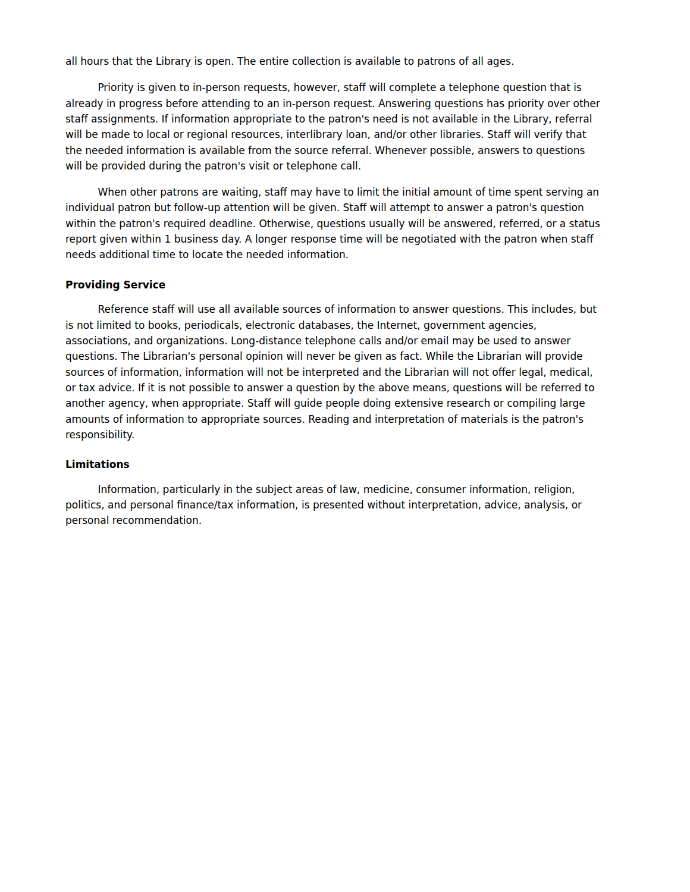all hours that the Library is open. The entire collection is available to patrons of all ages.
Priority is given to in-person requests, however, staff will complete a telephone question that is already in progress before attending to an in-person request. Answering questions has priority over other staff assignments. If information appropriate to the patron's need is not available in the Library, referral will be made to local or regional resources, interlibrary loan, and/or other libraries. Staff will verify that the needed information is available from the source referral. Whenever possible, answers to questions will be provided during the patron's visit or telephone call.
When other patrons are waiting, staff may have to limit the initial amount of time spent serving an individual patron but follow-up attention will be given. Staff will attempt to answer a patron's question within the patron's required deadline. Otherwise, questions usually will be answered, referred, or a status report given within 1 business day. A longer response time will be negotiated with the patron when staff needs additional time to locate the needed information.
Providing Service
Reference staff will use all available sources of information to answer questions. This includes, but is not limited to books, periodicals, electronic databases, the Internet, government agencies, associations, and organizations. Long-distance telephone calls and/or email may be used to answer questions. The Librarian's personal opinion will never be given as fact. While the Librarian will provide sources of information, information will not be interpreted and the Librarian will not offer legal, medical, or tax advice. If it is not possible to answer a question by the above means, questions will be referred to another agency, when appropriate. Staff will guide people doing extensive research or compiling large amounts of information to appropriate sources. Reading and interpretation of materials is the patron's responsibility.
Limitations
Information, particularly in the subject areas of law, medicine, consumer information, religion, politics, and personal finance/tax information, is presented without interpretation, advice, analysis, or personal recommendation.